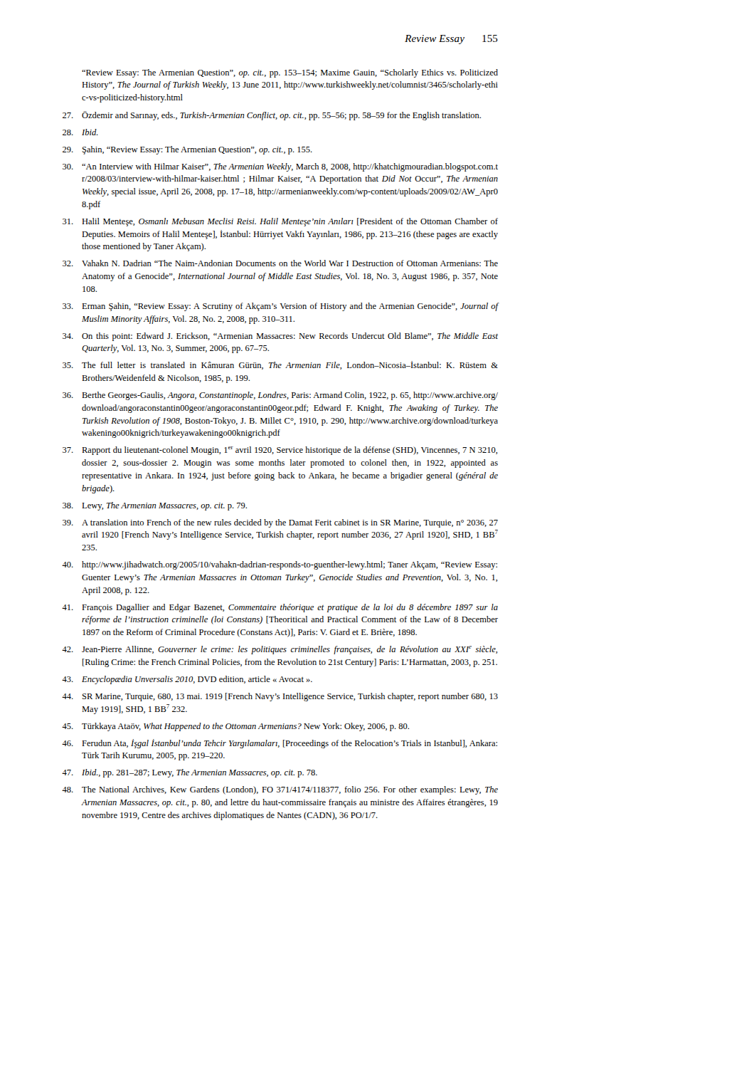Review Essay 155
“Review Essay: The Armenian Question”, op. cit., pp. 153–154; Maxime Gauin, “Scholarly Ethics vs. Politicized History”, The Journal of Turkish Weekly, 13 June 2011, http://www.turkishweekly.net/columnist/3465/scholarly-ethic-vs-politicized-history.html
Özdemir and Sarınay, eds., Turkish-Armenian Conflict, op. cit., pp. 55–56; pp. 58–59 for the English translation.
Ibid.
Şahin, “Review Essay: The Armenian Question”, op. cit., p. 155.
“An Interview with Hilmar Kaiser”, The Armenian Weekly, March 8, 2008, http://khatchigmouradian.blogspot.com.tr/2008/03/interview-with-hilmar-kaiser.html ; Hilmar Kaiser, “A Deportation that Did Not Occur”, The Armenian Weekly, special issue, April 26, 2008, pp. 17–18, http://armenianweekly.com/wp-content/uploads/2009/02/AW_Apr08.pdf
Halil Menteşe, Osmanlı Mebusan Meclisi Reisi. Halil Menteşe’nin Anıları [President of the Ottoman Chamber of Deputies. Memoirs of Halil Menteşe], İstanbul: Hürriyet Vakfı Yayınları, 1986, pp. 213–216 (these pages are exactly those mentioned by Taner Akçam).
Vahakn N. Dadrian “The Naim-Andonian Documents on the World War I Destruction of Ottoman Armenians: The Anatomy of a Genocide”, International Journal of Middle East Studies, Vol. 18, No. 3, August 1986, p. 357, Note 108.
Erman Şahin, “Review Essay: A Scrutiny of Akçam’s Version of History and the Armenian Genocide”, Journal of Muslim Minority Affairs, Vol. 28, No. 2, 2008, pp. 310–311.
On this point: Edward J. Erickson, “Armenian Massacres: New Records Undercut Old Blame”, The Middle East Quarterly, Vol. 13, No. 3, Summer, 2006, pp. 67–75.
The full letter is translated in Kâmuran Gürün, The Armenian File, London–Nicosia–İstanbul: K. Rüstem & Brothers/Weidenfeld & Nicolson, 1985, p. 199.
Berthe Georges-Gaulis, Angora, Constantinople, Londres, Paris: Armand Colin, 1922, p. 65, http://www.archive.org/download/angoraconstantin00geor/angoraconstantin00geor.pdf; Edward F. Knight, The Awaking of Turkey. The Turkish Revolution of 1908, Boston-Tokyo, J. B. Millet C°, 1910, p. 290, http://www.archive.org/download/turkeyawakeningo00knigrich/turkeyawakeningo00knigrich.pdf
Rapport du lieutenant-colonel Mougin, 1er avril 1920, Service historique de la défense (SHD), Vincennes, 7 N 3210, dossier 2, sous-dossier 2. Mougin was some months later promoted to colonel then, in 1922, appointed as representative in Ankara. In 1924, just before going back to Ankara, he became a brigadier general (général de brigade).
Lewy, The Armenian Massacres, op. cit. p. 79.
A translation into French of the new rules decided by the Damat Ferit cabinet is in SR Marine, Turquie, n° 2036, 27 avril 1920 [French Navy’s Intelligence Service, Turkish chapter, report number 2036, 27 April 1920], SHD, 1 BB7 235.
http://www.jihadwatch.org/2005/10/vahakn-dadrian-responds-to-guenther-lewy.html; Taner Akçam, “Review Essay: Guenter Lewy’s The Armenian Massacres in Ottoman Turkey”, Genocide Studies and Prevention, Vol. 3, No. 1, April 2008, p. 122.
François Dagallier and Edgar Bazenet, Commentaire théorique et pratique de la loi du 8 décembre 1897 sur la réforme de l’instruction criminelle (loi Constans) [Theoritical and Practical Comment of the Law of 8 December 1897 on the Reform of Criminal Procedure (Constans Act)], Paris: V. Giard et E. Brière, 1898.
Jean-Pierre Allinne, Gouverner le crime: les politiques criminelles françaises, de la Révolution au XXIe siècle, [Ruling Crime: the French Criminal Policies, from the Revolution to 21st Century] Paris: L’Harmattan, 2003, p. 251.
Encyclopædia Unversalis 2010, DVD edition, article « Avocat ».
SR Marine, Turquie, 680, 13 mai. 1919 [French Navy’s Intelligence Service, Turkish chapter, report number 680, 13 May 1919], SHD, 1 BB7 232.
Türkkaya Ataöv, What Happened to the Ottoman Armenians? New York: Okey, 2006, p. 80.
Ferudun Ata, İşgal İstanbul’unda Tehcir Yargılamaları, [Proceedings of the Relocation’s Trials in Istanbul], Ankara: Türk Tarih Kurumu, 2005, pp. 219–220.
Ibid., pp. 281–287; Lewy, The Armenian Massacres, op. cit. p. 78.
The National Archives, Kew Gardens (London), FO 371/4174/118377, folio 256. For other examples: Lewy, The Armenian Massacres, op. cit., p. 80, and lettre du haut-commissaire français au ministre des Affaires étrangères, 19 novembre 1919, Centre des archives diplomatiques de Nantes (CADN), 36 PO/1/7.